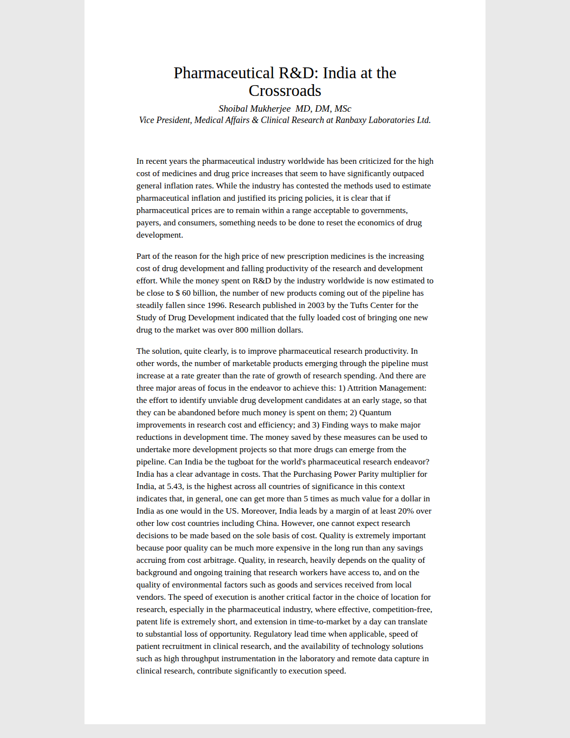Pharmaceutical R&D: India at the Crossroads
Shoibal Mukherjee MD, DM, MSc
Vice President, Medical Affairs & Clinical Research at Ranbaxy Laboratories Ltd.
In recent years the pharmaceutical industry worldwide has been criticized for the high cost of medicines and drug price increases that seem to have significantly outpaced general inflation rates. While the industry has contested the methods used to estimate pharmaceutical inflation and justified its pricing policies, it is clear that if pharmaceutical prices are to remain within a range acceptable to governments, payers, and consumers, something needs to be done to reset the economics of drug development.
Part of the reason for the high price of new prescription medicines is the increasing cost of drug development and falling productivity of the research and development effort. While the money spent on R&D by the industry worldwide is now estimated to be close to $ 60 billion, the number of new products coming out of the pipeline has steadily fallen since 1996. Research published in 2003 by the Tufts Center for the Study of Drug Development indicated that the fully loaded cost of bringing one new drug to the market was over 800 million dollars.
The solution, quite clearly, is to improve pharmaceutical research productivity. In other words, the number of marketable products emerging through the pipeline must increase at a rate greater than the rate of growth of research spending. And there are three major areas of focus in the endeavor to achieve this: 1) Attrition Management: the effort to identify unviable drug development candidates at an early stage, so that they can be abandoned before much money is spent on them; 2) Quantum improvements in research cost and efficiency; and 3) Finding ways to make major reductions in development time. The money saved by these measures can be used to undertake more development projects so that more drugs can emerge from the pipeline. Can India be the tugboat for the world's pharmaceutical research endeavor? India has a clear advantage in costs. That the Purchasing Power Parity multiplier for India, at 5.43, is the highest across all countries of significance in this context indicates that, in general, one can get more than 5 times as much value for a dollar in India as one would in the US. Moreover, India leads by a margin of at least 20% over other low cost countries including China. However, one cannot expect research decisions to be made based on the sole basis of cost. Quality is extremely important because poor quality can be much more expensive in the long run than any savings accruing from cost arbitrage. Quality, in research, heavily depends on the quality of background and ongoing training that research workers have access to, and on the quality of environmental factors such as goods and services received from local vendors. The speed of execution is another critical factor in the choice of location for research, especially in the pharmaceutical industry, where effective, competition-free, patent life is extremely short, and extension in time-to-market by a day can translate to substantial loss of opportunity. Regulatory lead time when applicable, speed of patient recruitment in clinical research, and the availability of technology solutions such as high throughput instrumentation in the laboratory and remote data capture in clinical research, contribute significantly to execution speed.